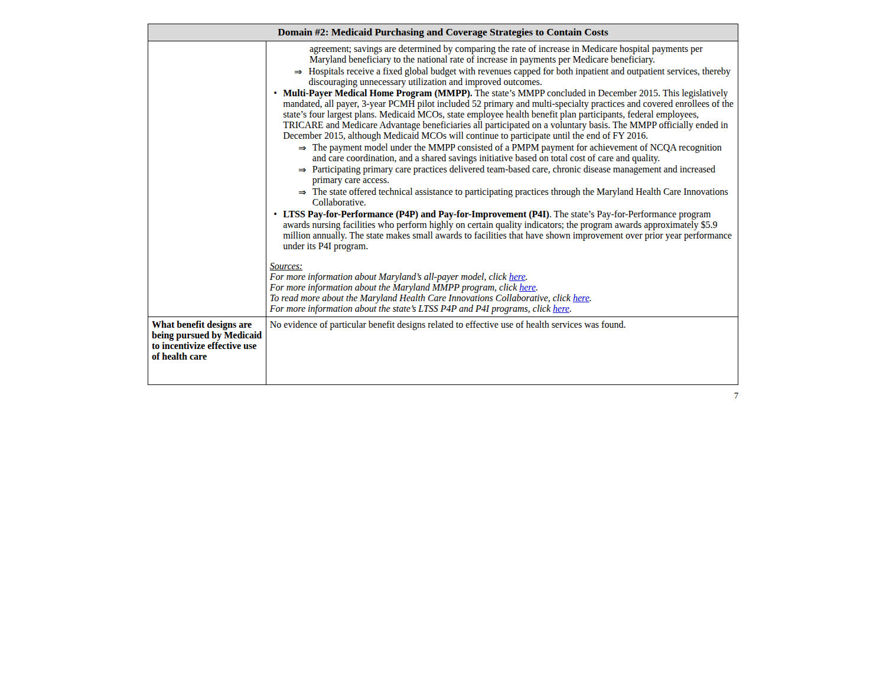| Domain #2: Medicaid Purchasing and Coverage Strategies to Contain Costs |
| --- |
| | agreement; savings are determined by comparing the rate of increase in Medicare hospital payments per Maryland beneficiary to the national rate of increase in payments per Medicare beneficiary. Hospitals receive a fixed global budget with revenues capped for both inpatient and outpatient services, thereby discouraging unnecessary utilization and improved outcomes. Multi-Payer Medical Home Program (MMPP). The state’s MMPP concluded in December 2015. This legislatively mandated, all payer, 3-year PCMH pilot included 52 primary and multi-specialty practices and covered enrollees of the state’s four largest plans. Medicaid MCOs, state employee health benefit plan participants, federal employees, TRICARE and Medicare Advantage beneficiaries all participated on a voluntary basis. The MMPP officially ended in December 2015, although Medicaid MCOs will continue to participate until the end of FY 2016. The payment model under the MMPP consisted of a PMPM payment for achievement of NCQA recognition and care coordination, and a shared savings initiative based on total cost of care and quality. Participating primary care practices delivered team-based care, chronic disease management and increased primary care access. The state offered technical assistance to participating practices through the Maryland Health Care Innovations Collaborative. LTSS Pay-for-Performance (P4P) and Pay-for-Improvement (P4I) . The state’s Pay-for-Performance program awards nursing facilities who perform highly on certain quality indicators; the program awards approximately $5.9 million annually. The state makes small awards to facilities that have shown improvement over prior year performance under its P4I program. Sources: For more information about Maryland’s all-payer model, click here . For more information about the Maryland MMPP program, click here . To read more about the Maryland Health Care Innovations Collaborative, click here . For more information about the state’s LTSS P4P and P4I programs, click here . |
| What benefit designs are being pursued by Medicaid to incentivize effective use of health care | No evidence of particular benefit designs related to effective use of health services was found. |
7